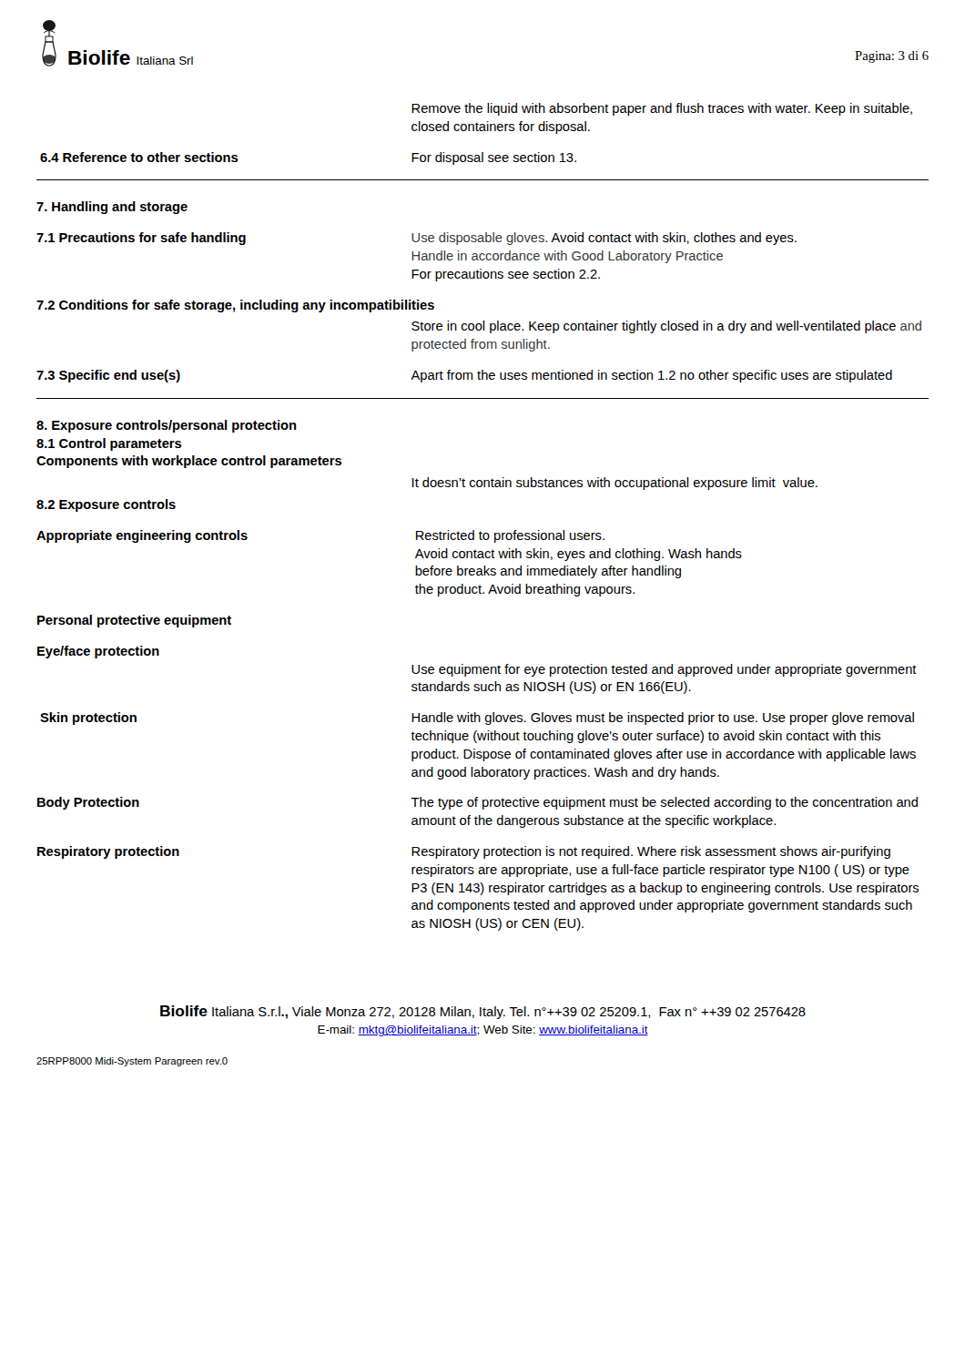Biolife Italiana Srl
Pagina: 3 di 6
| | Remove the liquid with absorbent paper and flush traces with water. Keep in suitable, closed containers for disposal. |
| 6.4 Reference to other sections | For disposal see section 13. |
| 7. Handling and storage |
| 7.1 Precautions for safe handling | Use disposable gloves . Avoid contact with skin, clothes and eyes. Handle in accordance with Good Laboratory Practice For precautions see section 2.2. |
| 7.2 Conditions for safe storage, including any incompatibilities |
| | Store in cool place. Keep container tightly closed in a dry and well-ventilated place and protected from sunlight. |
| 7.3 Specific end use(s) | Apart from the uses mentioned in section 1.2 no other specific uses are stipulated |
| 8. Exposure controls/personal protection |
| 8.1 Control parameters |
| Components with workplace control parameters |
| | It doesn’t contain substances with occupational exposure limit value. |
| 8.2 Exposure controls | |
| Appropriate engineering controls | Restricted to professional users. Avoid contact with skin, eyes and clothing. Wash hands before breaks and immediately after handling the product. Avoid breathing vapours. |
| Personal protective equipment | |
| Eye/face protection | |
| | Use equipment for eye protection tested and approved under appropriate government standards such as NIOSH (US) or EN 166(EU). |
| Skin protection | Handle with gloves. Gloves must be inspected prior to use. Use proper glove removal technique (without touching glove's outer surface) to avoid skin contact with this product. Dispose of contaminated gloves after use in accordance with applicable laws and good laboratory practices. Wash and dry hands. |
| Body Protection | The type of protective equipment must be selected according to the concentration and amount of the dangerous substance at the specific workplace. |
| Respiratory protection | Respiratory protection is not required. Where risk assessment shows air-purifying respirators are appropriate, use a full-face particle respirator type N100 ( US) or type P3 (EN 143) respirator cartridges as a backup to engineering controls. Use respirators and components tested and approved under appropriate government standards such as NIOSH (US) or CEN (EU). |
Biolife Italiana S.r.l., Viale Monza 272, 20128 Milan, Italy. Tel. n°++39 02 25209.1, Fax n° ++39 02 2576428
E-mail: mktg@biolifeitaliana.it; Web Site: www.biolifeitaliana.it
25RPP8000 Midi-System Paragreen rev.0